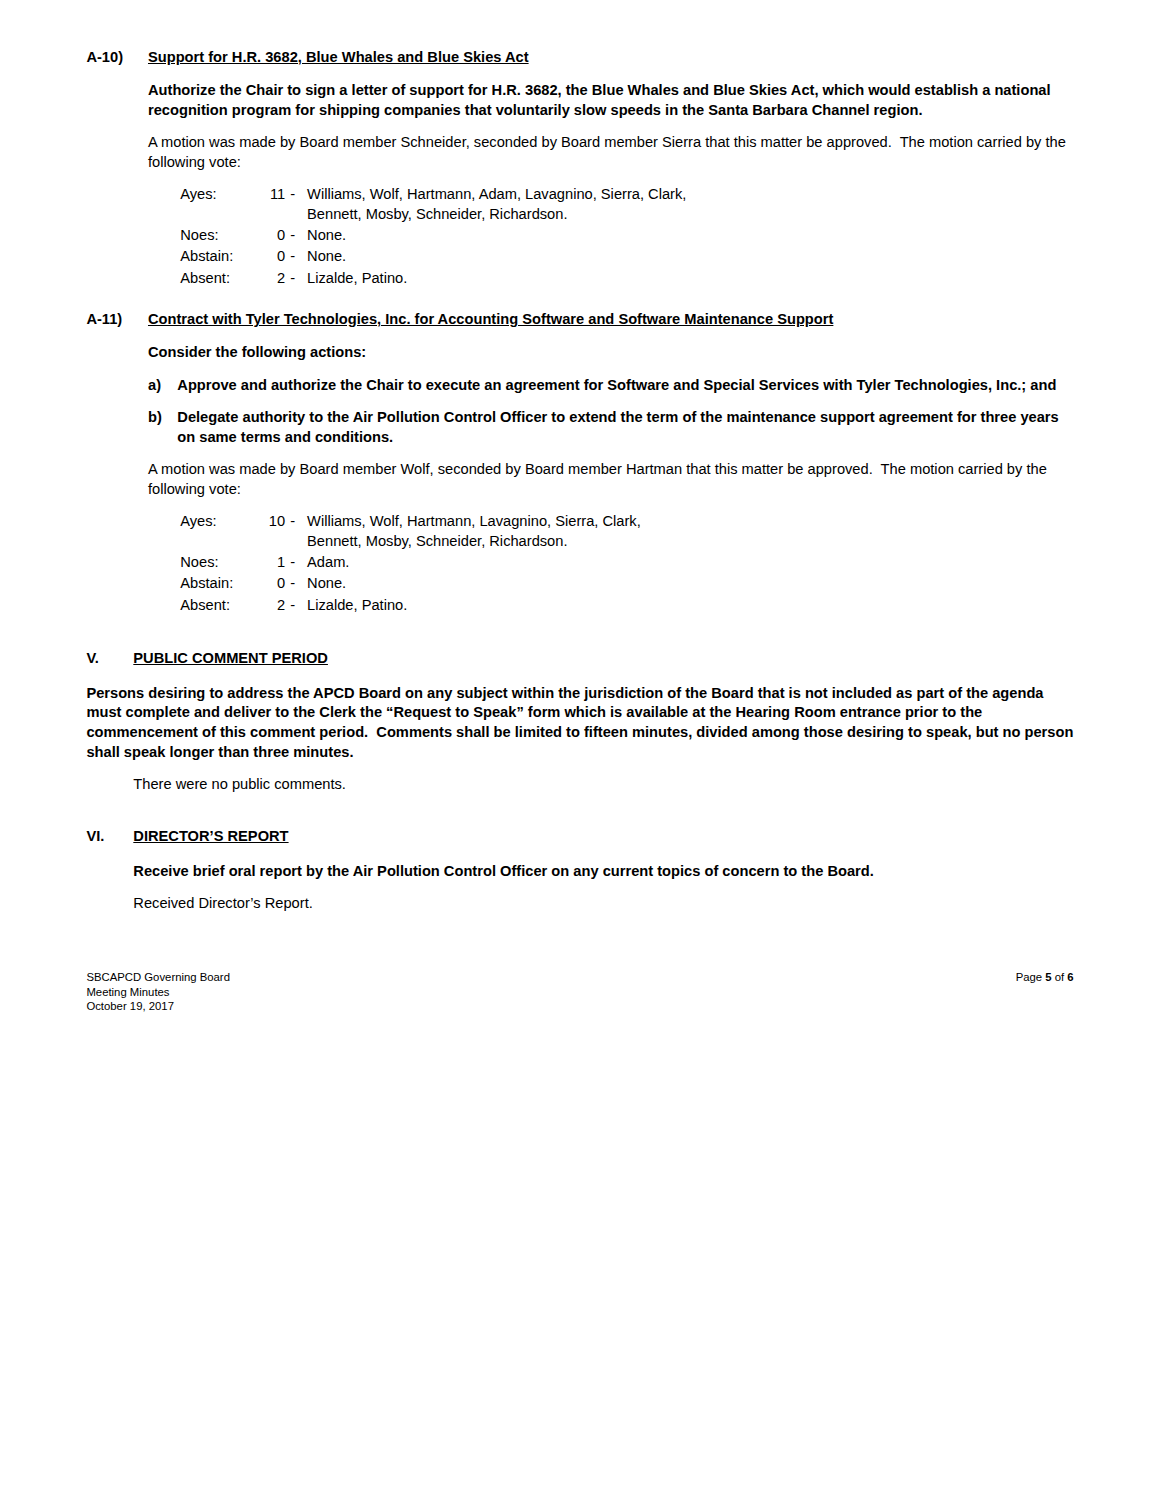A-10) Support for H.R. 3682, Blue Whales and Blue Skies Act
Authorize the Chair to sign a letter of support for H.R. 3682, the Blue Whales and Blue Skies Act, which would establish a national recognition program for shipping companies that voluntarily slow speeds in the Santa Barbara Channel region.
A motion was made by Board member Schneider, seconded by Board member Sierra that this matter be approved. The motion carried by the following vote:
| Ayes: | 11 | - | Williams, Wolf, Hartmann, Adam, Lavagnino, Sierra, Clark, Bennett, Mosby, Schneider, Richardson. |
| Noes: | 0 | - | None. |
| Abstain: | 0 | - | None. |
| Absent: | 2 | - | Lizalde, Patino. |
A-11) Contract with Tyler Technologies, Inc. for Accounting Software and Software Maintenance Support
Consider the following actions:
a) Approve and authorize the Chair to execute an agreement for Software and Special Services with Tyler Technologies, Inc.; and
b) Delegate authority to the Air Pollution Control Officer to extend the term of the maintenance support agreement for three years on same terms and conditions.
A motion was made by Board member Wolf, seconded by Board member Hartman that this matter be approved. The motion carried by the following vote:
| Ayes: | 10 | - | Williams, Wolf, Hartmann, Lavagnino, Sierra, Clark, Bennett, Mosby, Schneider, Richardson. |
| Noes: | 1 | - | Adam. |
| Abstain: | 0 | - | None. |
| Absent: | 2 | - | Lizalde, Patino. |
V. PUBLIC COMMENT PERIOD
Persons desiring to address the APCD Board on any subject within the jurisdiction of the Board that is not included as part of the agenda must complete and deliver to the Clerk the “Request to Speak” form which is available at the Hearing Room entrance prior to the commencement of this comment period. Comments shall be limited to fifteen minutes, divided among those desiring to speak, but no person shall speak longer than three minutes.
There were no public comments.
VI. DIRECTOR’S REPORT
Receive brief oral report by the Air Pollution Control Officer on any current topics of concern to the Board.
Received Director’s Report.
SBCAPCD Governing Board
Meeting Minutes
October 19, 2017
Page 5 of 6